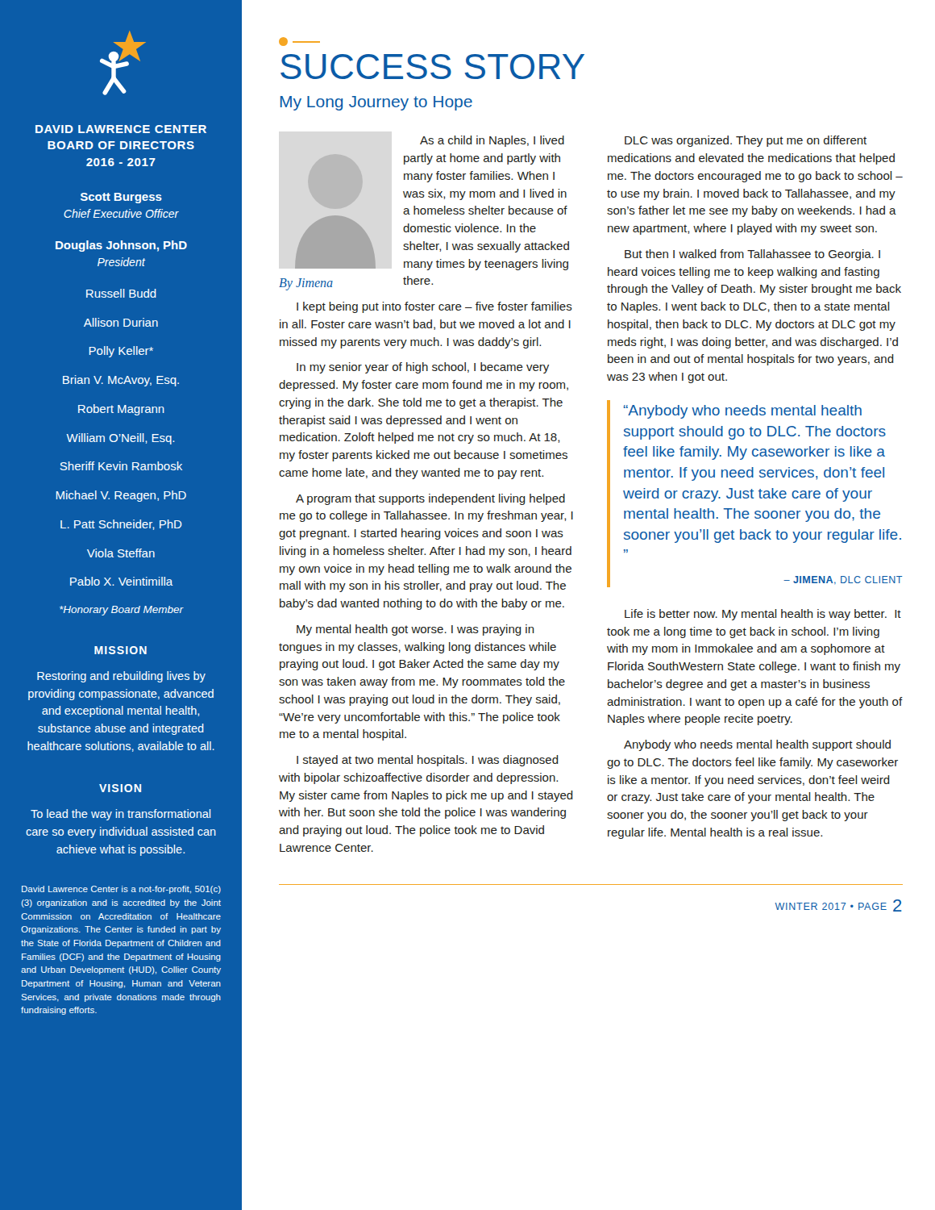DAVID LAWRENCE CENTER
BOARD OF DIRECTORS
2016 - 2017
Scott Burgess
Chief Executive Officer
Douglas Johnson, PhD
President
Russell Budd
Allison Durian
Polly Keller*
Brian V. McAvoy, Esq.
Robert Magrann
William O’Neill, Esq.
Sheriff Kevin Rambosk
Michael V. Reagen, PhD
L. Patt Schneider, PhD
Viola Steffan
Pablo X. Veintimilla
*Honorary Board Member
MISSION
Restoring and rebuilding lives by providing compassionate, advanced and exceptional mental health, substance abuse and integrated healthcare solutions, available to all.
VISION
To lead the way in transformational care so every individual assisted can achieve what is possible.
David Lawrence Center is a not-for-profit, 501(c)(3) organization and is accredited by the Joint Commission on Accreditation of Healthcare Organizations. The Center is funded in part by the State of Florida Department of Children and Families (DCF) and the Department of Housing and Urban Development (HUD), Collier County Department of Housing, Human and Veteran Services, and private donations made through fundraising efforts.
SUCCESS STORY
My Long Journey to Hope
By Jimena
As a child in Naples, I lived partly at home and partly with many foster families. When I was six, my mom and I lived in a homeless shelter because of domestic violence. In the shelter, I was sexually attacked many times by teenagers living there.
I kept being put into foster care – five foster families in all. Foster care wasn’t bad, but we moved a lot and I missed my parents very much. I was daddy’s girl.
In my senior year of high school, I became very depressed. My foster care mom found me in my room, crying in the dark. She told me to get a therapist. The therapist said I was depressed and I went on medication. Zoloft helped me not cry so much. At 18, my foster parents kicked me out because I sometimes came home late, and they wanted me to pay rent.
A program that supports independent living helped me go to college in Tallahassee. In my freshman year, I got pregnant. I started hearing voices and soon I was living in a homeless shelter. After I had my son, I heard my own voice in my head telling me to walk around the mall with my son in his stroller, and pray out loud. The baby’s dad wanted nothing to do with the baby or me.
My mental health got worse. I was praying in tongues in my classes, walking long distances while praying out loud. I got Baker Acted the same day my son was taken away from me. My roommates told the school I was praying out loud in the dorm. They said, “We’re very uncomfortable with this.” The police took me to a mental hospital.
I stayed at two mental hospitals. I was diagnosed with bipolar schizoaffective disorder and depression. My sister came from Naples to pick me up and I stayed with her. But soon she told the police I was wandering and praying out loud. The police took me to David Lawrence Center.
DLC was organized. They put me on different medications and elevated the medications that helped me. The doctors encouraged me to go back to school – to use my brain. I moved back to Tallahassee, and my son’s father let me see my baby on weekends. I had a new apartment, where I played with my sweet son.
But then I walked from Tallahassee to Georgia. I heard voices telling me to keep walking and fasting through the Valley of Death. My sister brought me back to Naples. I went back to DLC, then to a state mental hospital, then back to DLC. My doctors at DLC got my meds right, I was doing better, and was discharged. I’d been in and out of mental hospitals for two years, and was 23 when I got out.
“Anybody who needs mental health support should go to DLC. The doctors feel like family. My caseworker is like a mentor. If you need services, don’t feel weird or crazy. Just take care of your mental health. The sooner you do, the sooner you’ll get back to your regular life. ”
– JIMENA, DLC CLIENT
Life is better now. My mental health is way better. It took me a long time to get back in school. I’m living with my mom in Immokalee and am a sophomore at Florida SouthWestern State college. I want to finish my bachelor’s degree and get a master’s in business administration. I want to open up a café for the youth of Naples where people recite poetry.
Anybody who needs mental health support should go to DLC. The doctors feel like family. My caseworker is like a mentor. If you need services, don’t feel weird or crazy. Just take care of your mental health. The sooner you do, the sooner you’ll get back to your regular life. Mental health is a real issue.
WINTER 2017 • PAGE 2